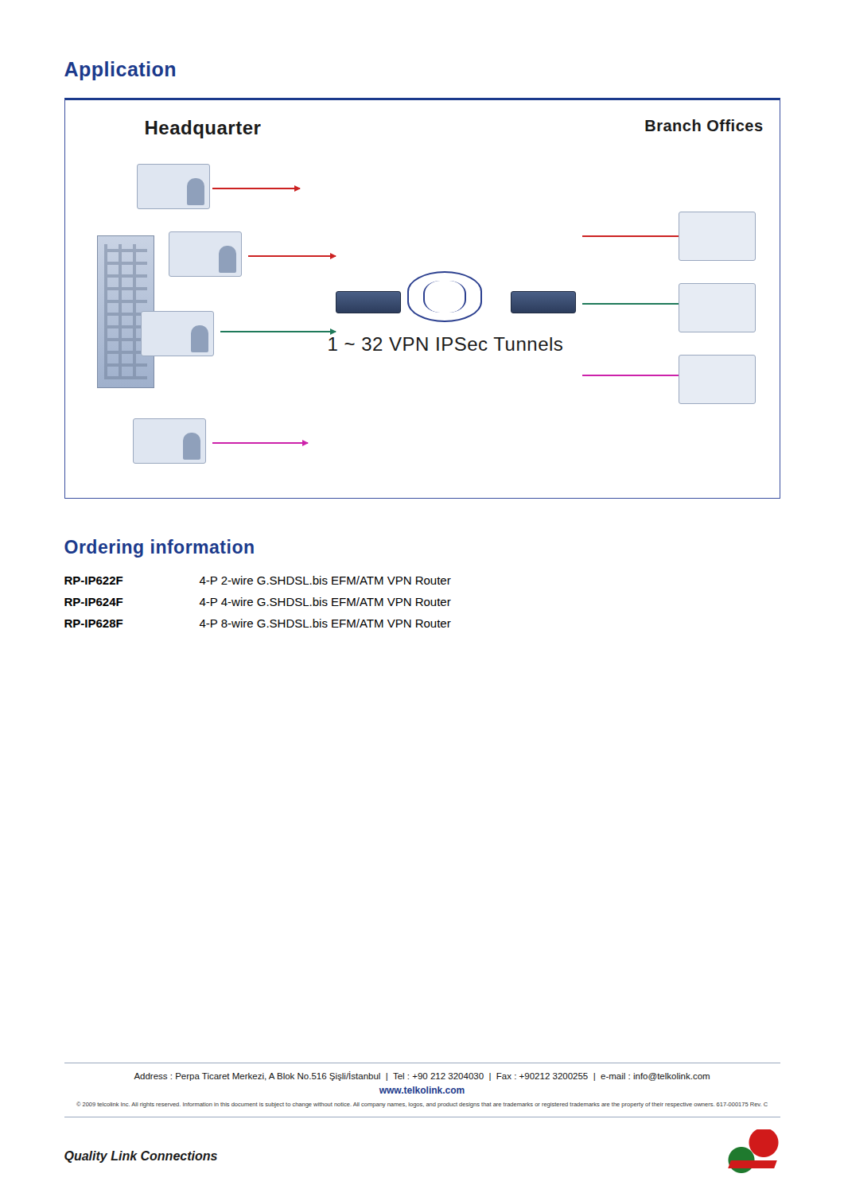Application
Headquarter
Branch Offices
1 ~ 32 VPN IPSec Tunnels
Ordering information
| RP-IP622F | 4-P 2-wire G.SHDSL.bis EFM/ATM VPN Router |
| RP-IP624F | 4-P 4-wire G.SHDSL.bis EFM/ATM VPN Router |
| RP-IP628F | 4-P 8-wire G.SHDSL.bis EFM/ATM VPN Router |
Address : Perpa Ticaret Merkezi, A Blok No.516 Şişli/İstanbul | Tel : +90 212 3204030 | Fax : +90212 3200255 | e-mail : info@telkolink.com
www.telkolink.com
© 2009 telcolink Inc. All rights reserved. Information in this document is subject to change without notice. All company names, logos, and product designs that are trademarks or registered trademarks are the property of their respective owners. 617-000175 Rev. C
Quality Link Connections